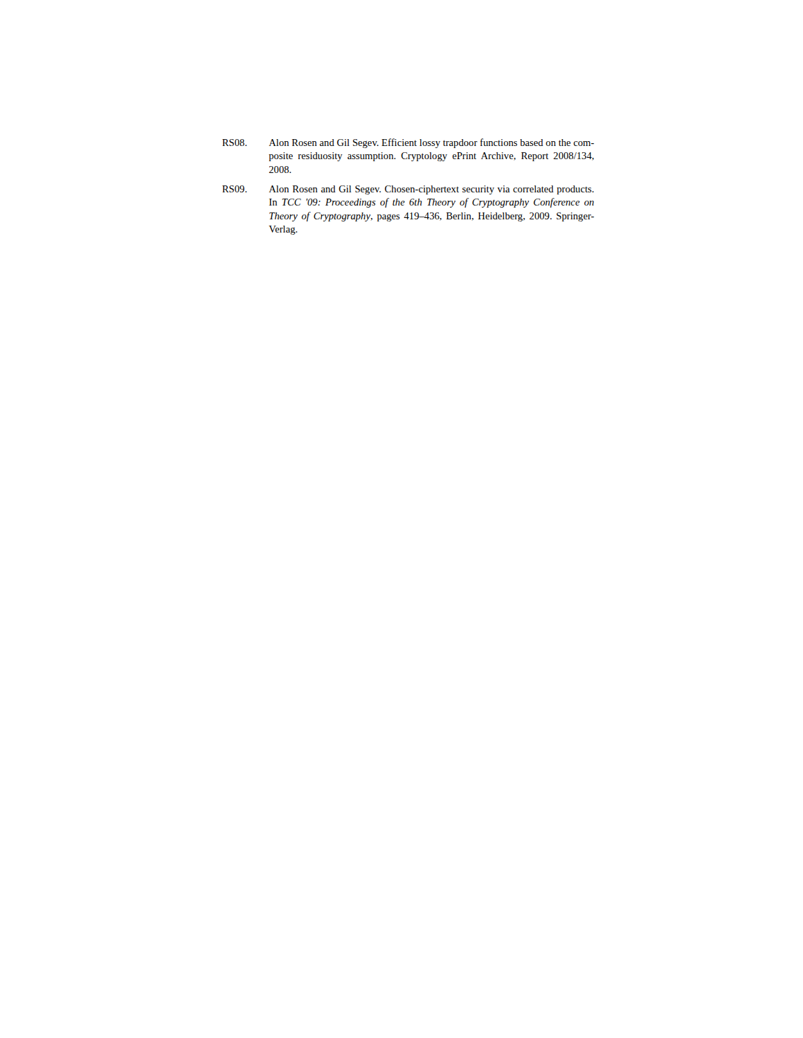RS08.
Alon Rosen and Gil Segev. Efficient lossy trapdoor functions based on the composite residuosity assumption. Cryptology ePrint Archive, Report 2008/134, 2008.
RS09.
Alon Rosen and Gil Segev. Chosen-ciphertext security via correlated products. In TCC '09: Proceedings of the 6th Theory of Cryptography Conference on Theory of Cryptography, pages 419–436, Berlin, Heidelberg, 2009. Springer-Verlag.